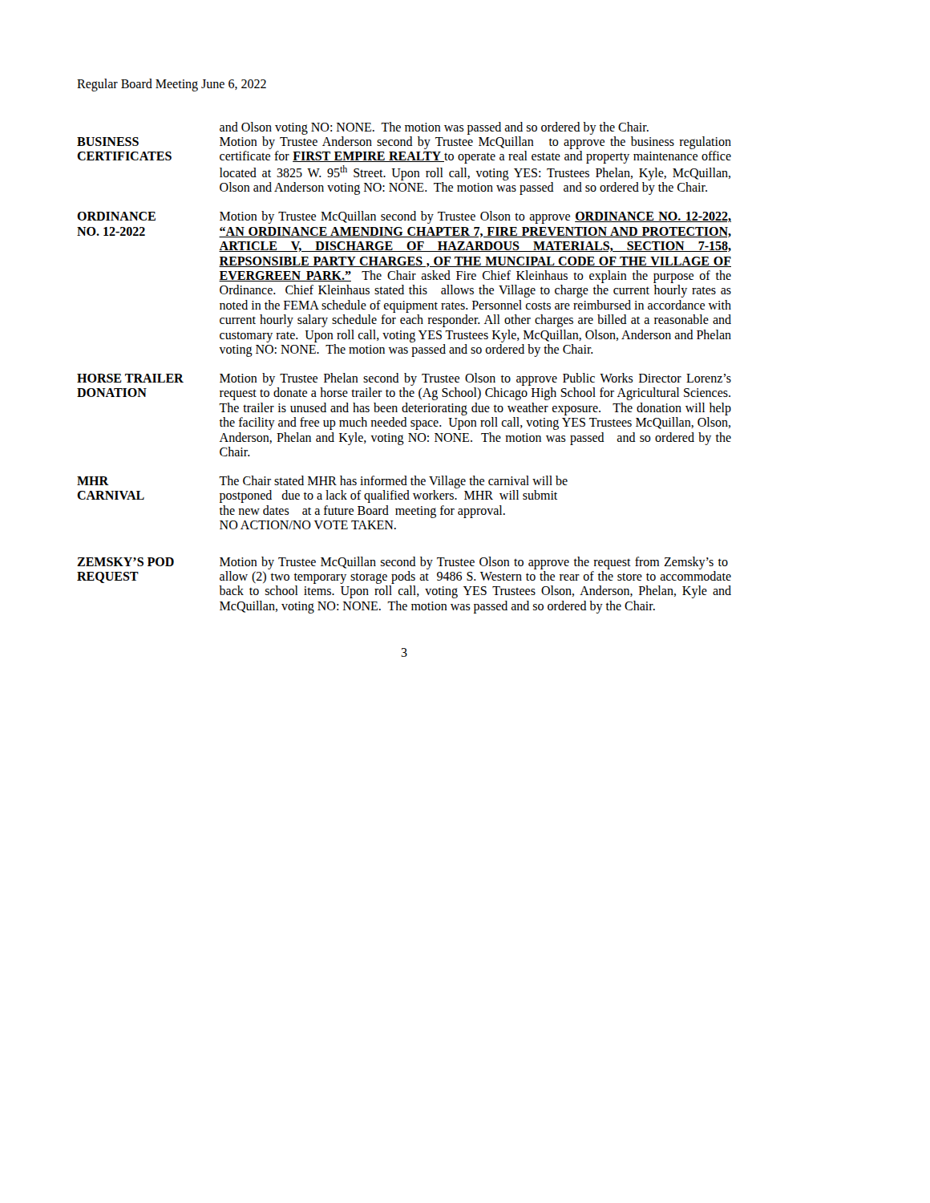Regular Board Meeting June 6, 2022
| | and Olson voting NO: NONE. The motion was passed and so ordered by the Chair. |
| BUSINESS CERTIFICATES | Motion by Trustee Anderson second by Trustee McQuillan to approve the business regulation certificate for FIRST EMPIRE REALTY to operate a real estate and property maintenance office located at 3825 W. 95 th Street. Upon roll call, voting YES: Trustees Phelan, Kyle, McQuillan, Olson and Anderson voting NO: NONE. The motion was passed and so ordered by the Chair. |
| ORDINANCE NO. 12-2022 | Motion by Trustee McQuillan second by Trustee Olson to approve ORDINANCE NO. 12-2022, “AN ORDINANCE AMENDING CHAPTER 7, FIRE PREVENTION AND PROTECTION, ARTICLE V, DISCHARGE OF HAZARDOUS MATERIALS, SECTION 7-158, REPSONSIBLE PARTY CHARGES , OF THE MUNCIPAL CODE OF THE VILLAGE OF EVERGREEN PARK.” The Chair asked Fire Chief Kleinhaus to explain the purpose of the Ordinance. Chief Kleinhaus stated this allows the Village to charge the current hourly rates as noted in the FEMA schedule of equipment rates. Personnel costs are reimbursed in accordance with current hourly salary schedule for each responder. All other charges are billed at a reasonable and customary rate. Upon roll call, voting YES Trustees Kyle, McQuillan, Olson, Anderson and Phelan voting NO: NONE. The motion was passed and so ordered by the Chair. |
| HORSE TRAILER DONATION | Motion by Trustee Phelan second by Trustee Olson to approve Public Works Director Lorenz’s request to donate a horse trailer to the (Ag School) Chicago High School for Agricultural Sciences. The trailer is unused and has been deteriorating due to weather exposure. The donation will help the facility and free up much needed space. Upon roll call, voting YES Trustees McQuillan, Olson, Anderson, Phelan and Kyle, voting NO: NONE. The motion was passed and so ordered by the Chair. |
| MHR CARNIVAL | The Chair stated MHR has informed the Village the carnival will be postponed due to a lack of qualified workers. MHR will submit the new dates at a future Board meeting for approval. NO ACTION/NO VOTE TAKEN. |
| ZEMSKY’S POD REQUEST | Motion by Trustee McQuillan second by Trustee Olson to approve the request from Zemsky’s to allow (2) two temporary storage pods at 9486 S. Western to the rear of the store to accommodate back to school items. Upon roll call, voting YES Trustees Olson, Anderson, Phelan, Kyle and McQuillan, voting NO: NONE. The motion was passed and so ordered by the Chair. |
3